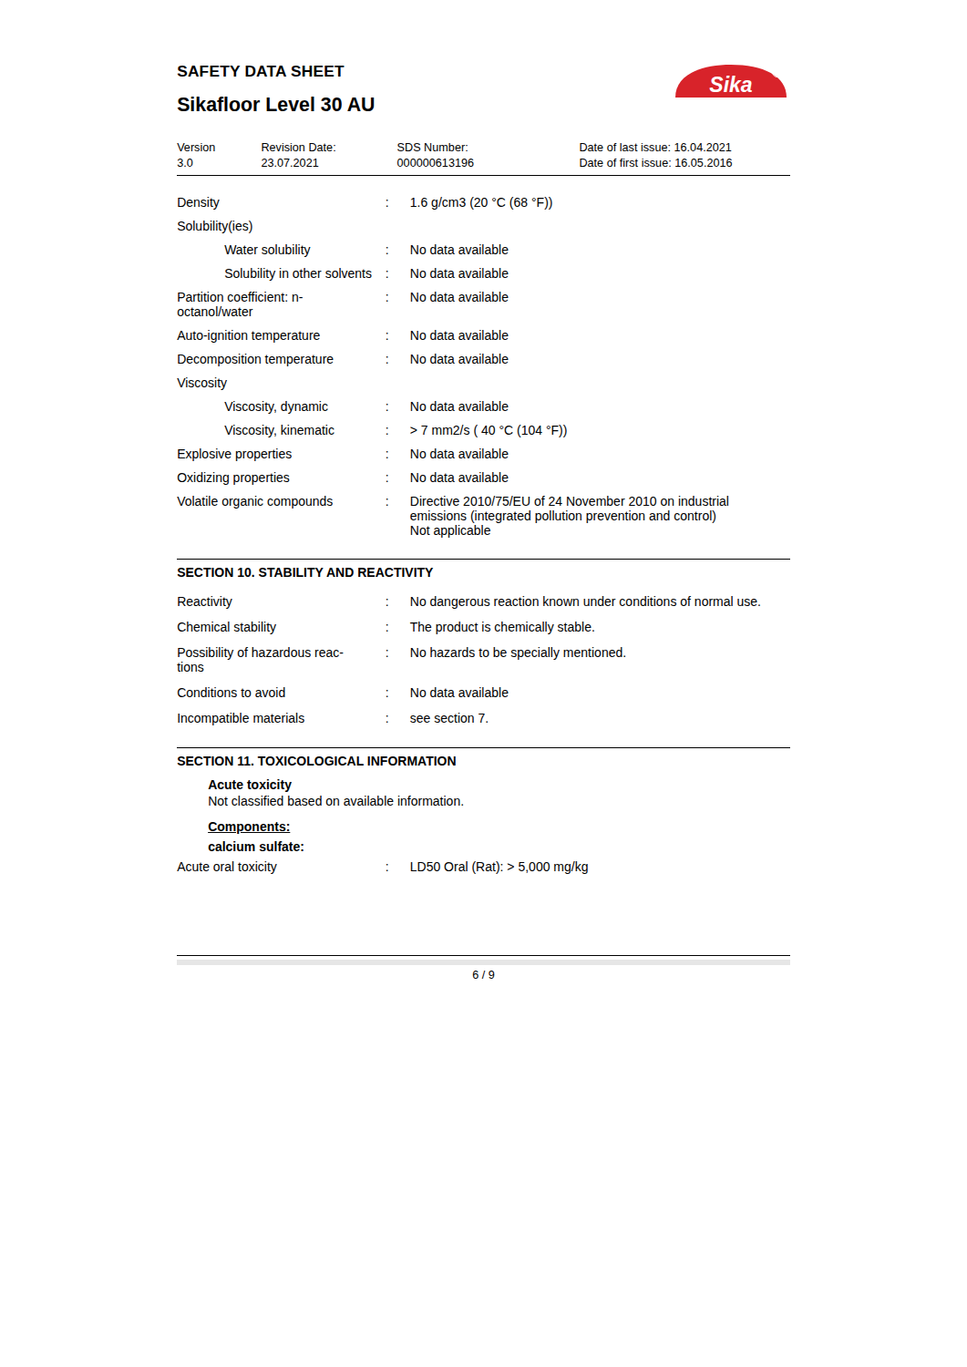SAFETY DATA SHEET
Sikafloor Level 30 AU
Sika R
Version
3.0
Revision Date:
23.07.2021
SDS Number:
000000613196
Date of last issue: 16.04.2021
Date of first issue: 16.05.2016
| Density | : | 1.6 g/cm3 (20 °C (68 °F)) |
| Solubility(ies) |
| Water solubility | : | No data available |
| Solubility in other solvents | : | No data available |
| Partition coefficient: n- octanol/water | : | No data available |
| Auto-ignition temperature | : | No data available |
| Decomposition temperature | : | No data available |
| Viscosity |
| Viscosity, dynamic | : | No data available |
| Viscosity, kinematic | : | > 7 mm2/s ( 40 °C (104 °F)) |
| Explosive properties | : | No data available |
| Oxidizing properties | : | No data available |
| Volatile organic compounds | : | Directive 2010/75/EU of 24 November 2010 on industrial emissions (integrated pollution prevention and control) Not applicable |
SECTION 10. STABILITY AND REACTIVITY
| Reactivity | : | No dangerous reaction known under conditions of normal use. |
| Chemical stability | : | The product is chemically stable. |
| Possibility of hazardous reac- tions | : | No hazards to be specially mentioned. |
| Conditions to avoid | : | No data available |
| Incompatible materials | : | see section 7. |
SECTION 11. TOXICOLOGICAL INFORMATION
Acute toxicity
Not classified based on available information.
Components:
calcium sulfate:
| Acute oral toxicity | : | LD50 Oral (Rat): > 5,000 mg/kg |
6 / 9